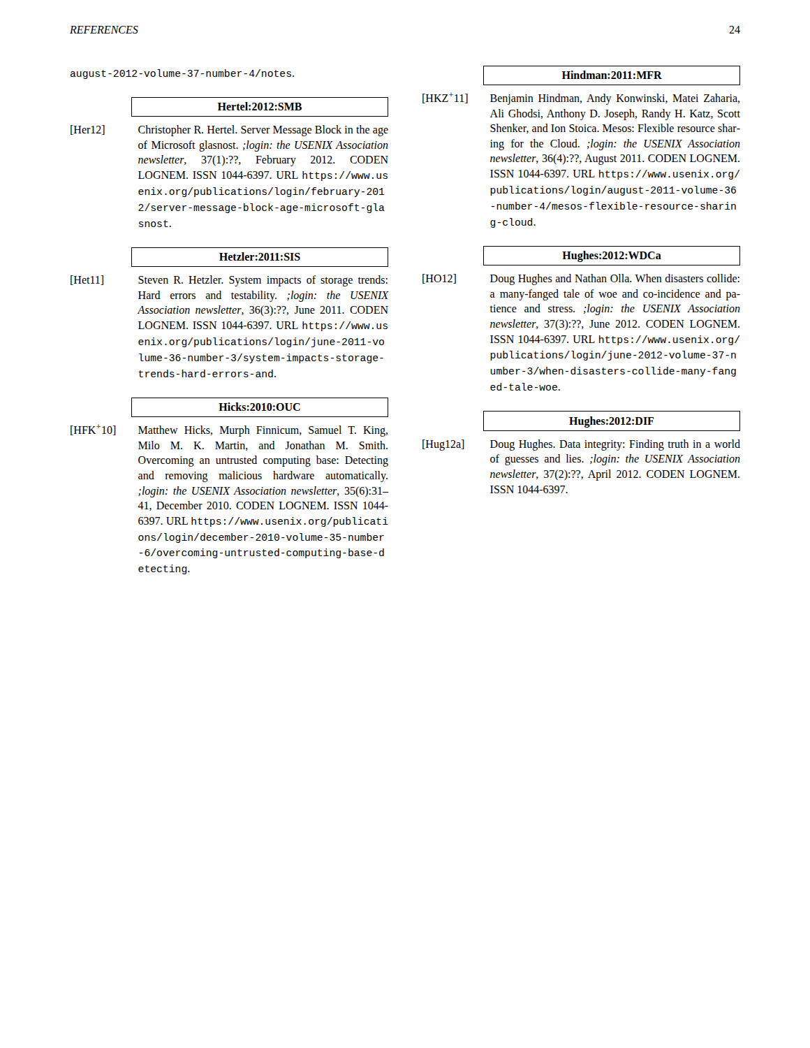REFERENCES 24
august-2012-volume-37-number-4/notes.
Hertel:2012:SMB
[Her12] Christopher R. Hertel. Server Message Block in the age of Microsoft glasnost. ;login: the USENIX Association newsletter, 37(1):??, February 2012. CODEN LOGNEM. ISSN 1044-6397. URL https://www.usenix.org/publications/login/february-2012/server-message-block-age-microsoft-glasnost.
Hetzler:2011:SIS
[Het11] Steven R. Hetzler. System impacts of storage trends: Hard errors and testability. ;login: the USENIX Association newsletter, 36(3):??, June 2011. CODEN LOGNEM. ISSN 1044-6397. URL https://www.usenix.org/publications/login/june-2011-volume-36-number-3/system-impacts-storage-trends-hard-errors-and.
Hicks:2010:OUC
[HFK+10] Matthew Hicks, Murph Finnicum, Samuel T. King, Milo M. K. Martin, and Jonathan M. Smith. Overcoming an untrusted computing base: Detecting and removing malicious hardware automatically. ;login: the USENIX Association newsletter, 35(6):31–41, December 2010. CODEN LOGNEM. ISSN 1044-6397. URL https://www.usenix.org/publications/login/december-2010-volume-35-number-6/overcoming-untrusted-computing-base-detecting.
Hindman:2011:MFR
[HKZ+11] Benjamin Hindman, Andy Konwinski, Matei Zaharia, Ali Ghodsi, Anthony D. Joseph, Randy H. Katz, Scott Shenker, and Ion Stoica. Mesos: Flexible resource sharing for the Cloud. ;login: the USENIX Association newsletter, 36(4):??, August 2011. CODEN LOGNEM. ISSN 1044-6397. URL https://www.usenix.org/publications/login/august-2011-volume-36-number-4/mesos-flexible-resource-sharing-cloud.
Hughes:2012:WDCa
[HO12] Doug Hughes and Nathan Olla. When disasters collide: a many-fanged tale of woe and co-incidence and patience and stress. ;login: the USENIX Association newsletter, 37(3):??, June 2012. CODEN LOGNEM. ISSN 1044-6397. URL https://www.usenix.org/publications/login/june-2012-volume-37-number-3/when-disasters-collide-many-fanged-tale-woe.
Hughes:2012:DIF
[Hug12a] Doug Hughes. Data integrity: Finding truth in a world of guesses and lies. ;login: the USENIX Association newsletter, 37(2):??, April 2012. CODEN LOGNEM. ISSN 1044-6397.